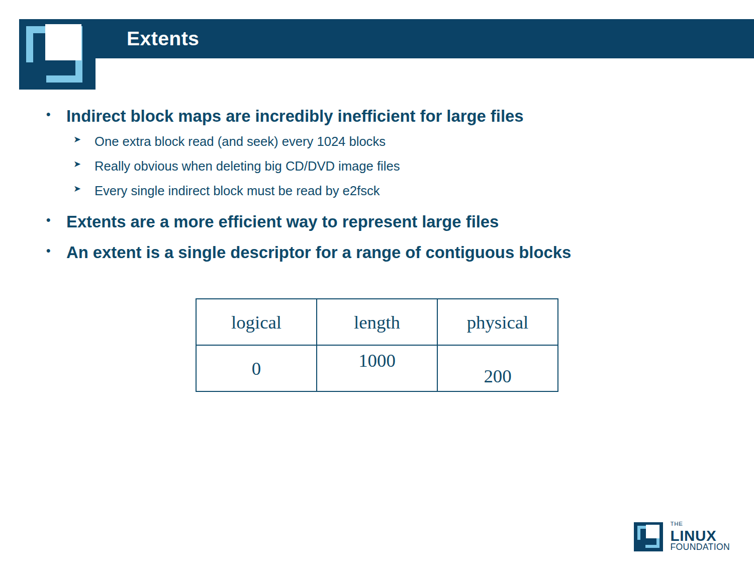Extents
Indirect block maps are incredibly inefficient for large files
One extra block read (and seek) every 1024 blocks
Really obvious when deleting big CD/DVD image files
Every single indirect block must be read by e2fsck
Extents are a more efficient way to represent large files
An extent is a single descriptor for a range of contiguous blocks
| logical | length | physical |
| 0 | 1000 | 200 |
THE LINUX FOUNDATION